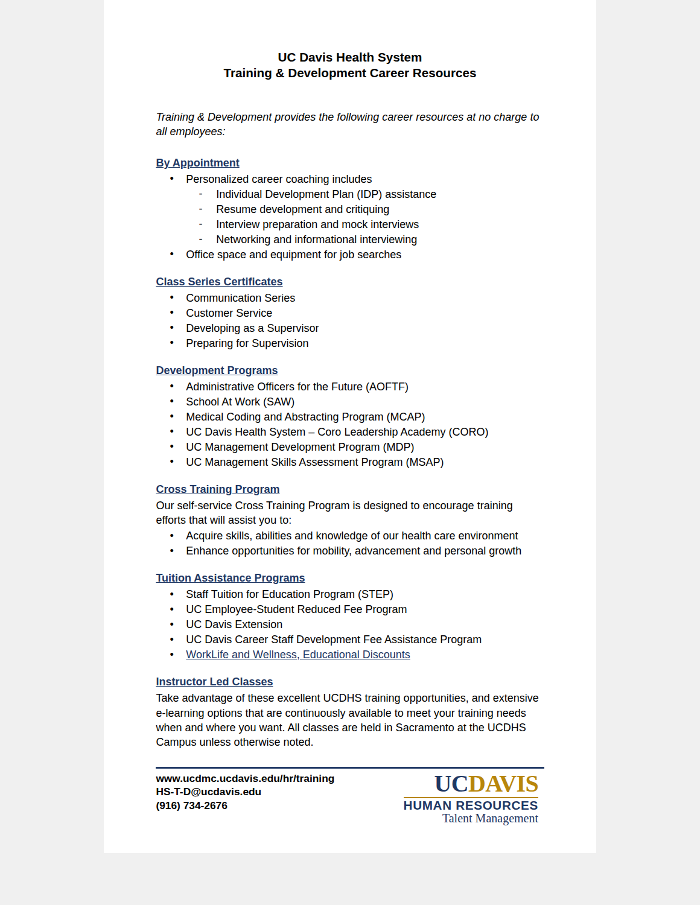UC Davis Health System
Training & Development Career Resources
Training & Development provides the following career resources at no charge to all employees:
By Appointment
Personalized career coaching includes
Individual Development Plan (IDP) assistance
Resume development and critiquing
Interview preparation and mock interviews
Networking and informational interviewing
Office space and equipment for job searches
Class Series Certificates
Communication Series
Customer Service
Developing as a Supervisor
Preparing for Supervision
Development Programs
Administrative Officers for the Future (AOFTF)
School At Work (SAW)
Medical Coding and Abstracting Program (MCAP)
UC Davis Health System – Coro Leadership Academy (CORO)
UC Management Development Program (MDP)
UC Management Skills Assessment Program (MSAP)
Cross Training Program
Our self-service Cross Training Program is designed to encourage training efforts that will assist you to:
Acquire skills, abilities and knowledge of our health care environment
Enhance opportunities for mobility, advancement and personal growth
Tuition Assistance Programs
Staff Tuition for Education Program (STEP)
UC Employee-Student Reduced Fee Program
UC Davis Extension
UC Davis Career Staff Development Fee Assistance Program
WorkLife and Wellness, Educational Discounts
Instructor Led Classes
Take advantage of these excellent UCDHS training opportunities, and extensive e-learning options that are continuously available to meet your training needs when and where you want. All classes are held in Sacramento at the UCDHS Campus unless otherwise noted.
www.ucdmc.ucdavis.edu/hr/training
HS-T-D@ucdavis.edu
(916) 734-2676
UCDAVIS
HUMAN RESOURCES
Talent Management